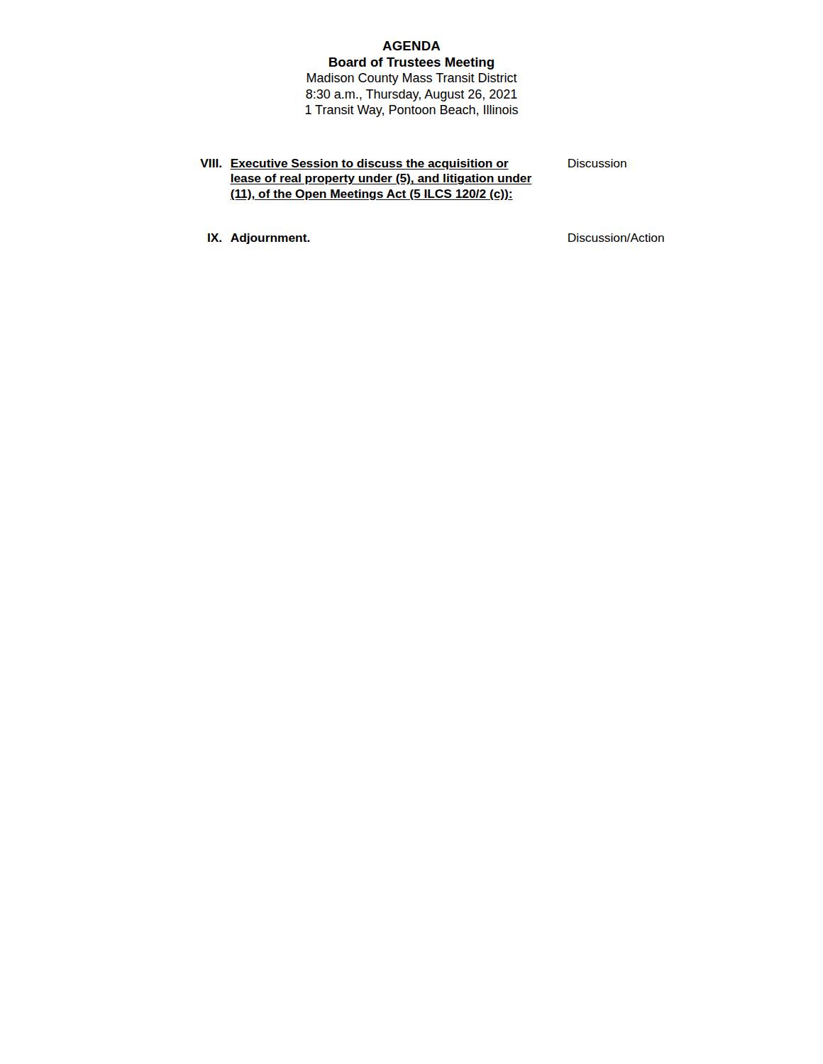AGENDA Board of Trustees Meeting Madison County Mass Transit District 8:30 a.m., Thursday, August 26, 2021 1 Transit Way, Pontoon Beach, Illinois
VIII. Executive Session to discuss the acquisition or lease of real property under (5), and litigation under (11), of the Open Meetings Act (5 ILCS 120/2 (c)): Discussion
IX. Adjournment. Discussion/Action